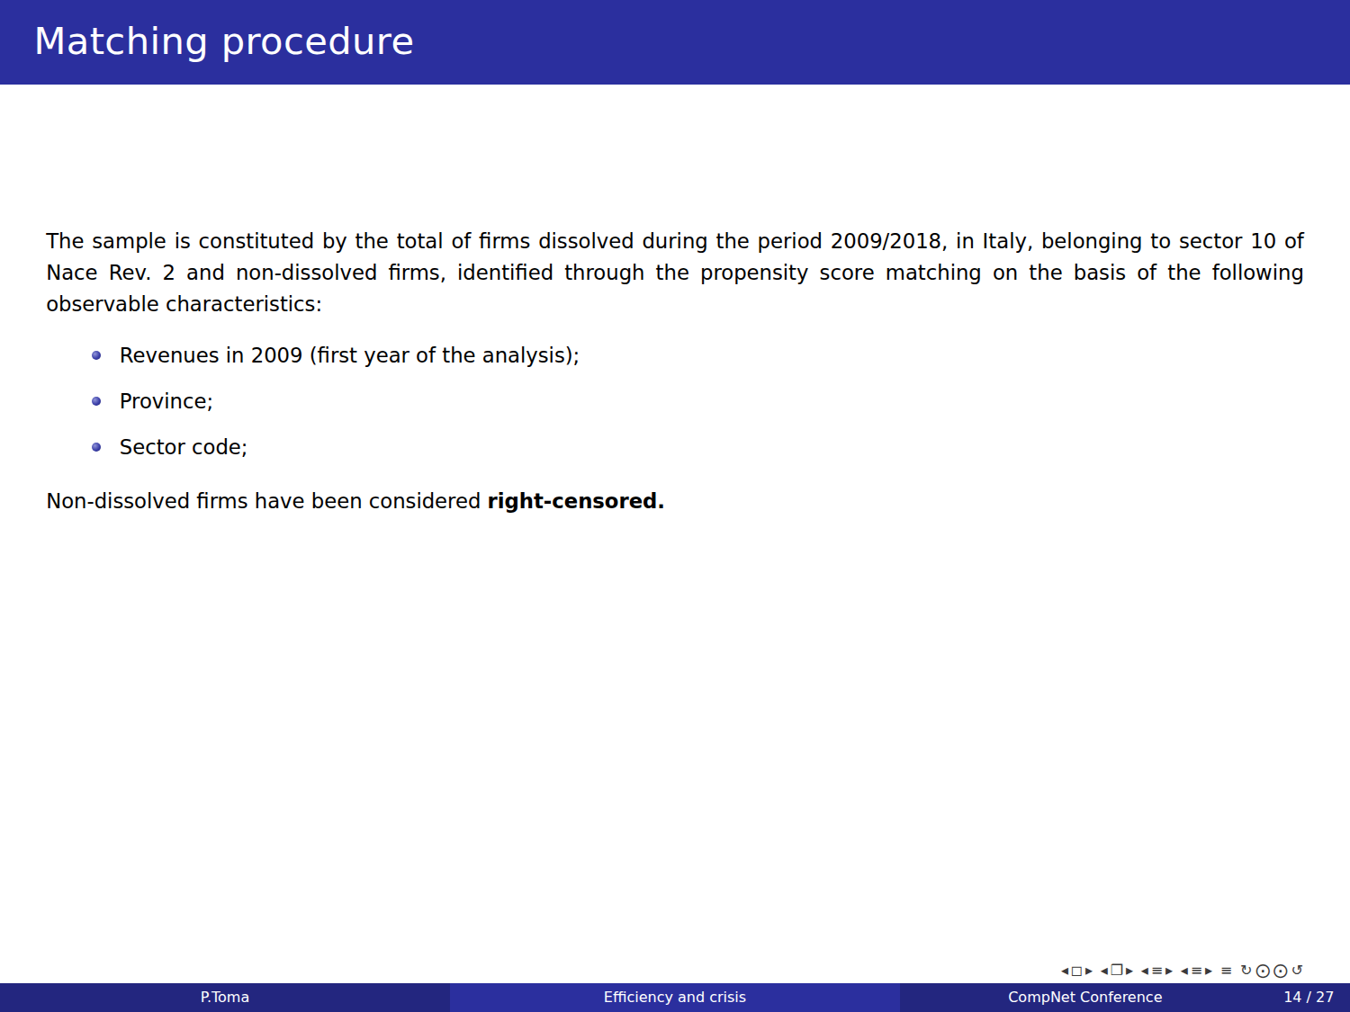Matching procedure
The sample is constituted by the total of firms dissolved during the period 2009/2018, in Italy, belonging to sector 10 of Nace Rev. 2 and non-dissolved firms, identified through the propensity score matching on the basis of the following observable characteristics:
Revenues in 2009 (first year of the analysis);
Province;
Sector code;
Non-dissolved firms have been considered right-censored.
◂◻▸ ◂❐▸ ◂≡▸ ◂≡▸ ≡ ↻⨀⨀↺
P.Toma
Efficiency and crisis
CompNet Conference 14 / 27